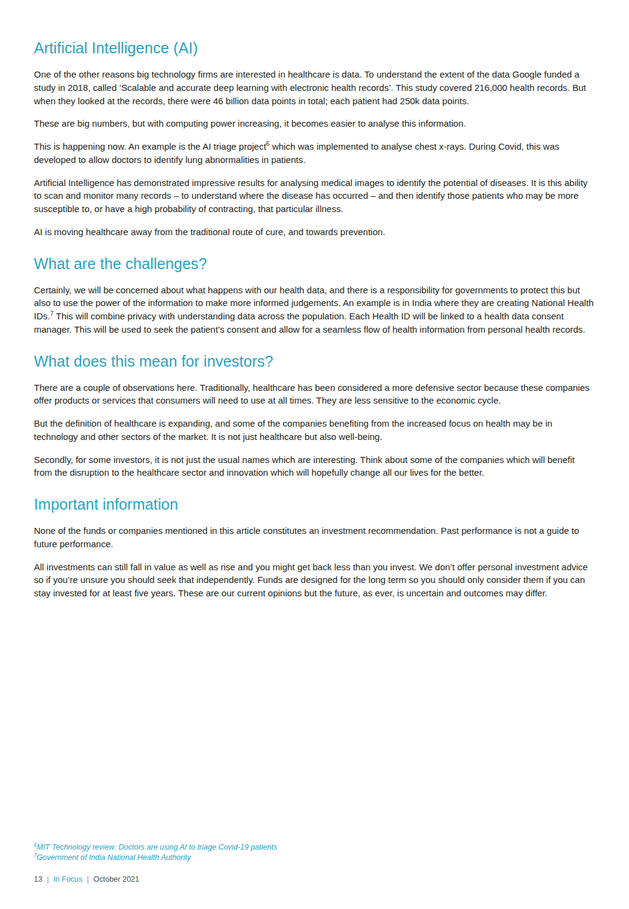Artificial Intelligence (AI)
One of the other reasons big technology firms are interested in healthcare is data. To understand the extent of the data Google funded a study in 2018, called ‘Scalable and accurate deep learning with electronic health records’. This study covered 216,000 health records. But when they looked at the records, there were 46 billion data points in total; each patient had 250k data points.
These are big numbers, but with computing power increasing, it becomes easier to analyse this information.
This is happening now. An example is the AI triage project6 which was implemented to analyse chest x-rays. During Covid, this was developed to allow doctors to identify lung abnormalities in patients.
Artificial Intelligence has demonstrated impressive results for analysing medical images to identify the potential of diseases. It is this ability to scan and monitor many records – to understand where the disease has occurred – and then identify those patients who may be more susceptible to, or have a high probability of contracting, that particular illness.
AI is moving healthcare away from the traditional route of cure, and towards prevention.
What are the challenges?
Certainly, we will be concerned about what happens with our health data, and there is a responsibility for governments to protect this but also to use the power of the information to make more informed judgements. An example is in India where they are creating National Health IDs.7 This will combine privacy with understanding data across the population. Each Health ID will be linked to a health data consent manager. This will be used to seek the patient’s consent and allow for a seamless flow of health information from personal health records.
What does this mean for investors?
There are a couple of observations here. Traditionally, healthcare has been considered a more defensive sector because these companies offer products or services that consumers will need to use at all times. They are less sensitive to the economic cycle.
But the definition of healthcare is expanding, and some of the companies benefiting from the increased focus on health may be in technology and other sectors of the market. It is not just healthcare but also well-being.
Secondly, for some investors, it is not just the usual names which are interesting. Think about some of the companies which will benefit from the disruption to the healthcare sector and innovation which will hopefully change all our lives for the better.
Important information
None of the funds or companies mentioned in this article constitutes an investment recommendation. Past performance is not a guide to future performance.
All investments can still fall in value as well as rise and you might get back less than you invest. We don’t offer personal investment advice so if you’re unsure you should seek that independently. Funds are designed for the long term so you should only consider them if you can stay invested for at least five years. These are our current opinions but the future, as ever, is uncertain and outcomes may differ.
6MIT Technology review: Doctors are using AI to triage Covid-19 patients
7Government of India National Health Authority
13 | In Focus | October 2021